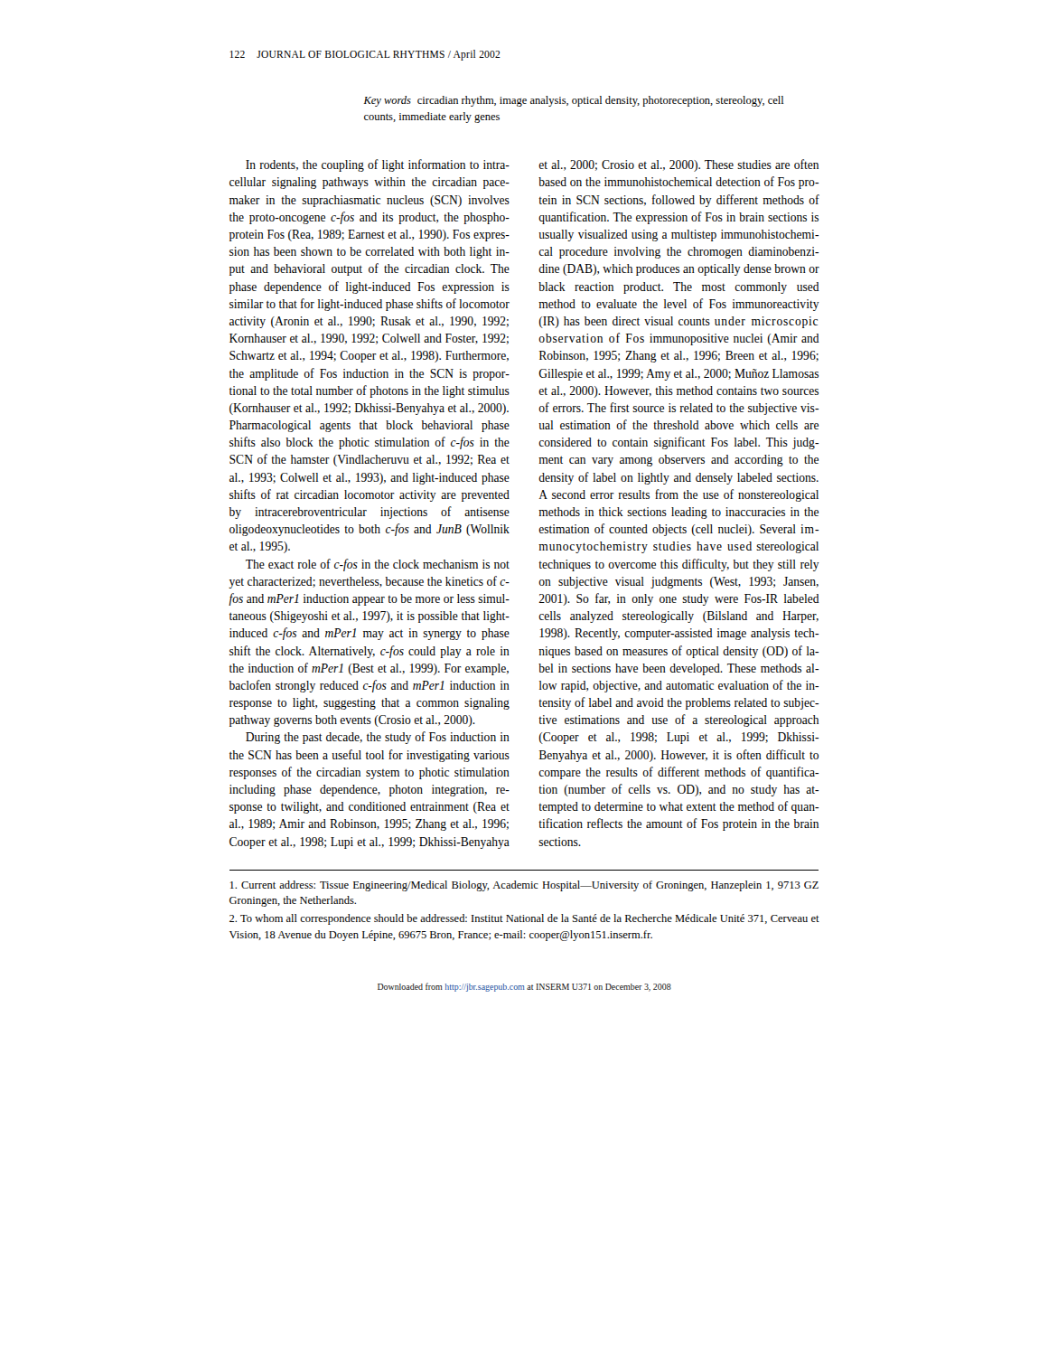122 JOURNAL OF BIOLOGICAL RHYTHMS / April 2002
Key wordscircadian rhythm, image analysis, optical density, photoreception, stereology, cell counts, immediate early genes
In rodents, the coupling of light information to intracellular signaling pathways within the circadian pacemaker in the suprachiasmatic nucleus (SCN) involves the proto-oncogene c-fos and its product, the phosphoprotein Fos (Rea, 1989; Earnest et al., 1990). Fos expression has been shown to be correlated with both light input and behavioral output of the circadian clock. The phase dependence of light-induced Fos expression is similar to that for light-induced phase shifts of locomotor activity (Aronin et al., 1990; Rusak et al., 1990, 1992; Kornhauser et al., 1990, 1992; Colwell and Foster, 1992; Schwartz et al., 1994; Cooper et al., 1998). Furthermore, the amplitude of Fos induction in the SCN is proportional to the total number of photons in the light stimulus (Kornhauser et al., 1992; Dkhissi-Benyahya et al., 2000). Pharmacological agents that block behavioral phase shifts also block the photic stimulation of c-fos in the SCN of the hamster (Vindlacheruvu et al., 1992; Rea et al., 1993; Colwell et al., 1993), and light-induced phase shifts of rat circadian locomotor activity are prevented by intracerebroventricular injections of antisense oligodeoxynucleotides to both c-fos and JunB (Wollnik et al., 1995).
The exact role of c-fos in the clock mechanism is not yet characterized; nevertheless, because the kinetics of c-fos and mPer1 induction appear to be more or less simultaneous (Shigeyoshi et al., 1997), it is possible that light-induced c-fos and mPer1 may act in synergy to phase shift the clock. Alternatively, c-fos could play a role in the induction of mPer1 (Best et al., 1999). For example, baclofen strongly reduced c-fos and mPer1 induction in response to light, suggesting that a common signaling pathway governs both events (Crosio et al., 2000).
During the past decade, the study of Fos induction in the SCN has been a useful tool for investigating various responses of the circadian system to photic stimulation including phase dependence, photon integration, response to twilight, and conditioned entrainment (Rea et al., 1989; Amir and Robinson, 1995; Zhang et al., 1996; Cooper et al., 1998; Lupi et al., 1999; Dkhissi-Benyahya et al., 2000; Crosio et al., 2000). These studies are often based on the immunohistochemical detection of Fos protein in SCN sections, followed by different methods of quantification. The expression of Fos in brain sections is usually visualized using a multistep immunohistochemical procedure involving the chromogen diaminobenzidine (DAB), which produces an optically dense brown or black reaction product. The most commonly used method to evaluate the level of Fos immunoreactivity (IR) has been direct visual counts under microscopic observation of Fos immunopositive nuclei (Amir and Robinson, 1995; Zhang et al., 1996; Breen et al., 1996; Gillespie et al., 1999; Amy et al., 2000; Muñoz Llamosas et al., 2000). However, this method contains two sources of errors. The first source is related to the subjective visual estimation of the threshold above which cells are considered to contain significant Fos label. This judgment can vary among observers and according to the density of label on lightly and densely labeled sections. A second error results from the use of nonstereological methods in thick sections leading to inaccuracies in the estimation of counted objects (cell nuclei). Several immunocytochemistry studies have used stereological techniques to overcome this difficulty, but they still rely on subjective visual judgments (West, 1993; Jansen, 2001). So far, in only one study were Fos-IR labeled cells analyzed stereologically (Bilsland and Harper, 1998). Recently, computer-assisted image analysis techniques based on measures of optical density (OD) of label in sections have been developed. These methods allow rapid, objective, and automatic evaluation of the intensity of label and avoid the problems related to subjective estimations and use of a stereological approach (Cooper et al., 1998; Lupi et al., 1999; Dkhissi-Benyahya et al., 2000). However, it is often difficult to compare the results of different methods of quantification (number of cells vs. OD), and no study has attempted to determine to what extent the method of quantification reflects the amount of Fos protein in the brain sections.
1. Current address: Tissue Engineering/Medical Biology, Academic Hospital—University of Groningen, Hanzeplein 1, 9713 GZ Groningen, the Netherlands.
2. To whom all correspondence should be addressed: Institut National de la Santé de la Recherche Médicale Unité 371, Cerveau et Vision, 18 Avenue du Doyen Lépine, 69675 Bron, France; e-mail: cooper@lyon151.inserm.fr.
Downloaded from http://jbr.sagepub.com at INSERM U371 on December 3, 2008